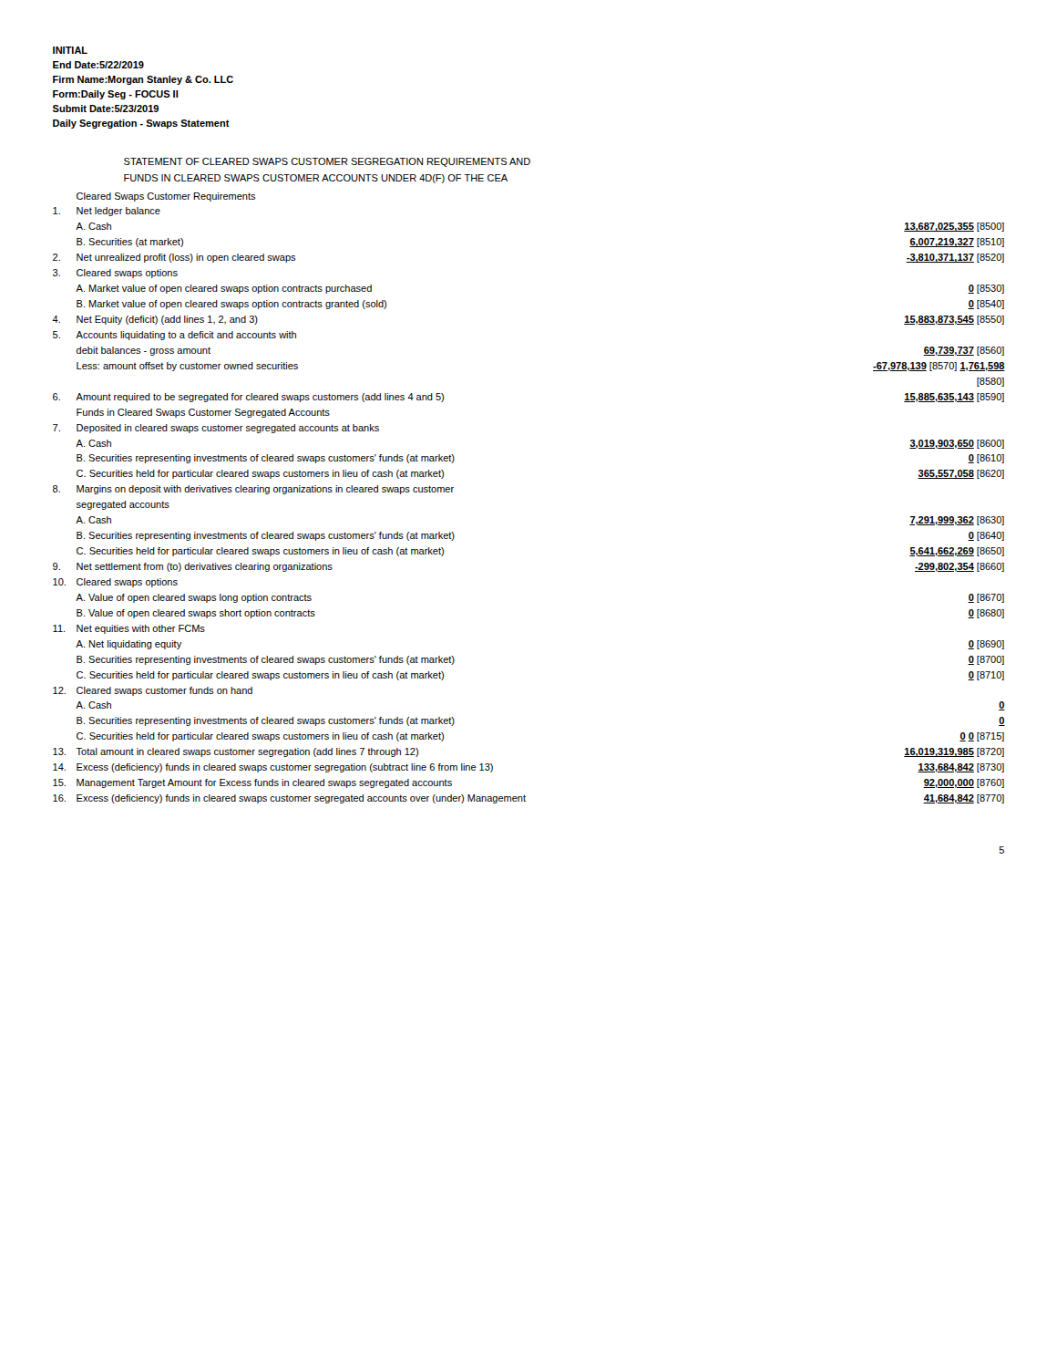INITIAL
End Date:5/22/2019
Firm Name:Morgan Stanley & Co. LLC
Form:Daily Seg - FOCUS II
Submit Date:5/23/2019
Daily Segregation - Swaps Statement
STATEMENT OF CLEARED SWAPS CUSTOMER SEGREGATION REQUIREMENTS AND
FUNDS IN CLEARED SWAPS CUSTOMER ACCOUNTS UNDER 4D(F) OF THE CEA
| | Cleared Swaps Customer Requirements | |
| 1. | Net ledger balance | |
| | A. Cash | 13,687,025,355 [8500] |
| | B. Securities (at market) | 6,007,219,327 [8510] |
| 2. | Net unrealized profit (loss) in open cleared swaps | -3,810,371,137 [8520] |
| 3. | Cleared swaps options | |
| | A. Market value of open cleared swaps option contracts purchased | 0 [8530] |
| | B. Market value of open cleared swaps option contracts granted (sold) | 0 [8540] |
| 4. | Net Equity (deficit) (add lines 1, 2, and 3) | 15,883,873,545 [8550] |
| 5. | Accounts liquidating to a deficit and accounts with | |
| | debit balances - gross amount | 69,739,737 [8560] |
| | Less: amount offset by customer owned securities | -67,978,139 [8570] 1,761,598 |
| | | [8580] |
| 6. | Amount required to be segregated for cleared swaps customers (add lines 4 and 5) | 15,885,635,143 [8590] |
| | Funds in Cleared Swaps Customer Segregated Accounts | |
| 7. | Deposited in cleared swaps customer segregated accounts at banks | |
| | A. Cash | 3,019,903,650 [8600] |
| | B. Securities representing investments of cleared swaps customers' funds (at market) | 0 [8610] |
| | C. Securities held for particular cleared swaps customers in lieu of cash (at market) | 365,557,058 [8620] |
| 8. | Margins on deposit with derivatives clearing organizations in cleared swaps customer | |
| | segregated accounts | |
| | A. Cash | 7,291,999,362 [8630] |
| | B. Securities representing investments of cleared swaps customers' funds (at market) | 0 [8640] |
| | C. Securities held for particular cleared swaps customers in lieu of cash (at market) | 5,641,662,269 [8650] |
| 9. | Net settlement from (to) derivatives clearing organizations | -299,802,354 [8660] |
| 10. | Cleared swaps options | |
| | A. Value of open cleared swaps long option contracts | 0 [8670] |
| | B. Value of open cleared swaps short option contracts | 0 [8680] |
| 11. | Net equities with other FCMs | |
| | A. Net liquidating equity | 0 [8690] |
| | B. Securities representing investments of cleared swaps customers' funds (at market) | 0 [8700] |
| | C. Securities held for particular cleared swaps customers in lieu of cash (at market) | 0 [8710] |
| 12. | Cleared swaps customer funds on hand | |
| | A. Cash | 0 |
| | B. Securities representing investments of cleared swaps customers' funds (at market) | 0 |
| | C. Securities held for particular cleared swaps customers in lieu of cash (at market) | 0 0 [8715] |
| 13. | Total amount in cleared swaps customer segregation (add lines 7 through 12) | 16,019,319,985 [8720] |
| 14. | Excess (deficiency) funds in cleared swaps customer segregation (subtract line 6 from line 13) | 133,684,842 [8730] |
| 15. | Management Target Amount for Excess funds in cleared swaps segregated accounts | 92,000,000 [8760] |
| 16. | Excess (deficiency) funds in cleared swaps customer segregated accounts over (under) Management | 41,684,842 [8770] |
5